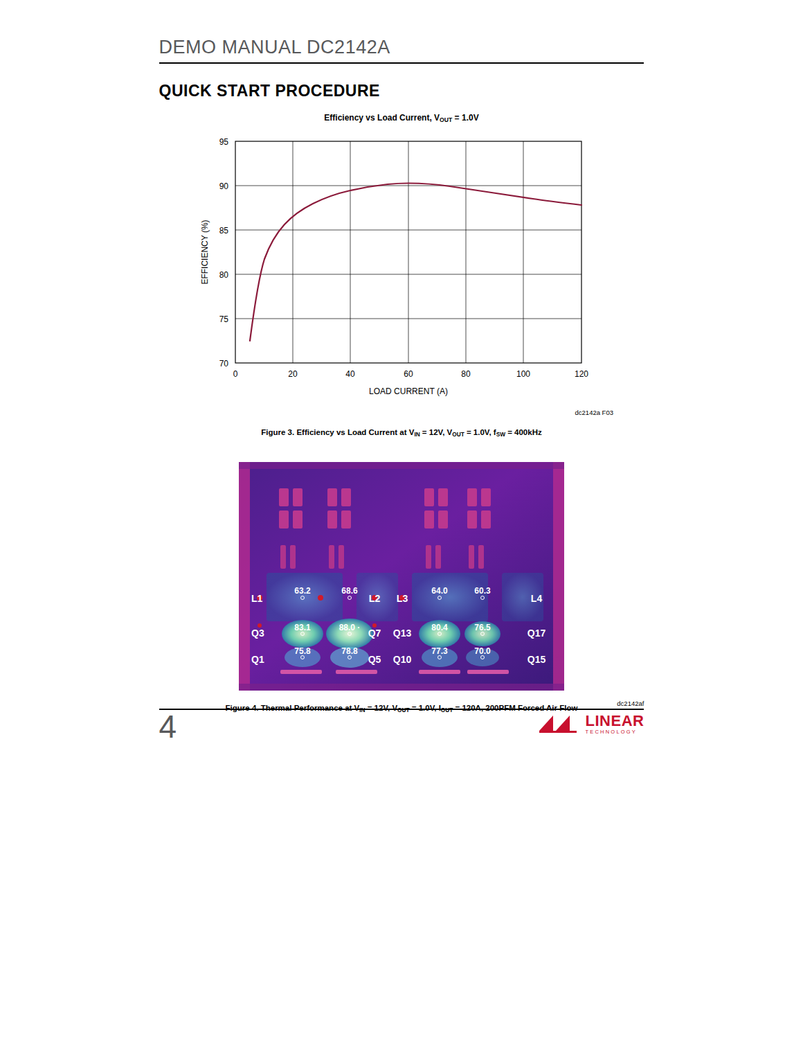DEMO MANUAL DC2142A
Quick Start Procedure
Efficiency vs Load Current, VOUT = 1.0V
95 90 85 80 75 70 0 20 40 60 80 100 120 LOAD CURRENT (A) EFFICIENCY (%)
dc2142a F03
Figure 3. Efficiency vs Load Current at VIN = 12V, VOUT = 1.0V, fSW = 400kHz
63.2 68.6 64.0 60.3 83.1 88.0 · 80.4 76.5 75.8 78.8 77.3 70.0 L1 L2 L3 L4 Q3 Q7 Q13 Q17 Q1 Q5 Q10 Q15
Figure 4. Thermal Performance at VIN = 12V, VOUT = 1.0V, IOUT = 120A, 200PFM Forced Air Flow
dc2142af
4
LINEAR TECHNOLOGY